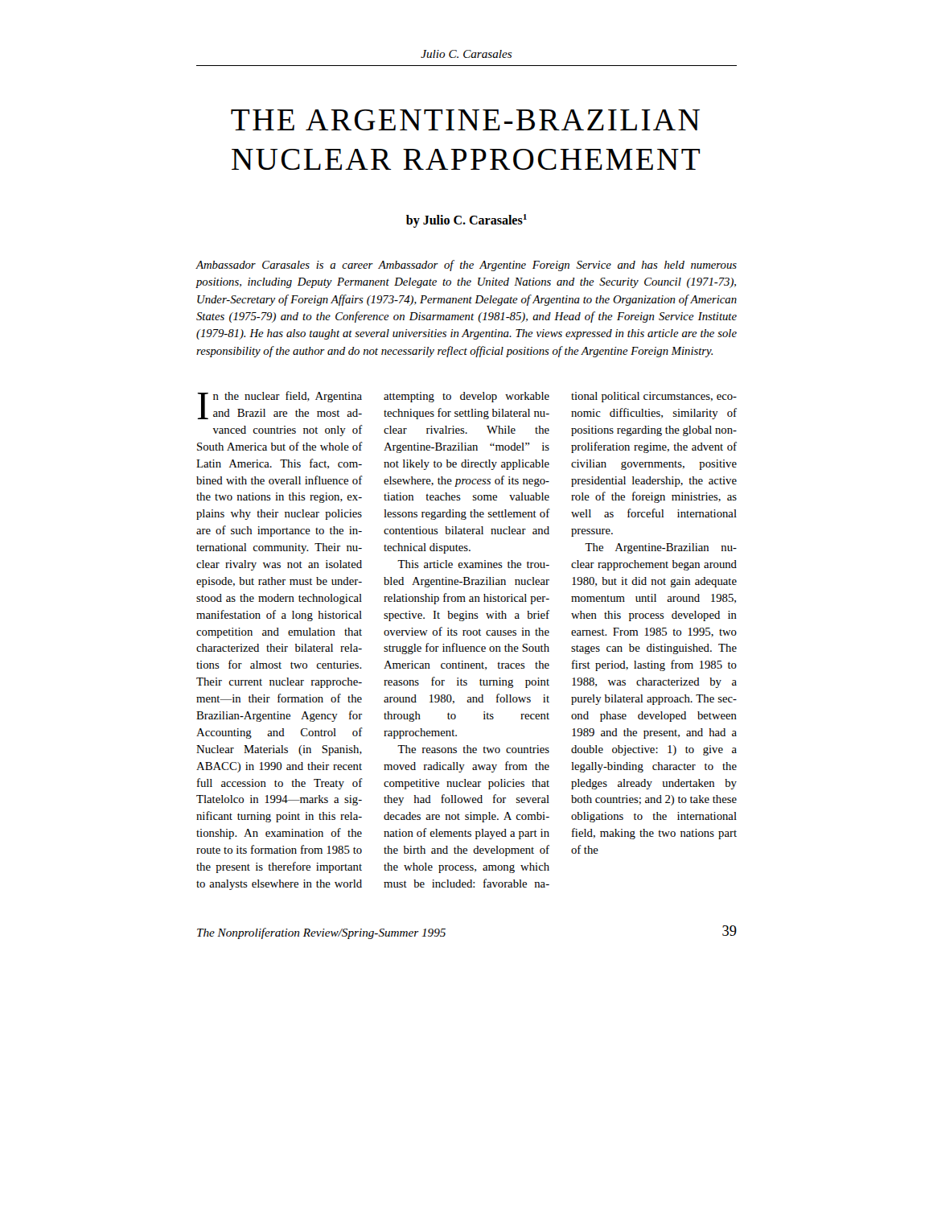Julio C. Carasales
THE ARGENTINE-BRAZILIAN NUCLEAR RAPPROCHEMENT
by Julio C. Carasales1
Ambassador Carasales is a career Ambassador of the Argentine Foreign Service and has held numerous positions, including Deputy Permanent Delegate to the United Nations and the Security Council (1971-73), Under-Secretary of Foreign Affairs (1973-74), Permanent Delegate of Argentina to the Organization of American States (1975-79) and to the Conference on Disarmament (1981-85), and Head of the Foreign Service Institute (1979-81). He has also taught at several universities in Argentina. The views expressed in this article are the sole responsibility of the author and do not necessarily reflect official positions of the Argentine Foreign Ministry.
In the nuclear field, Argentina and Brazil are the most advanced countries not only of South America but of the whole of Latin America. This fact, combined with the overall influence of the two nations in this region, explains why their nuclear policies are of such importance to the international community. Their nuclear rivalry was not an isolated episode, but rather must be understood as the modern technological manifestation of a long historical competition and emulation that characterized their bilateral relations for almost two centuries. Their current nuclear rapprochement—in their formation of the Brazilian-Argentine Agency for Accounting and Control of Nuclear Materials (in Spanish, ABACC) in 1990 and their recent full accession to the Treaty of Tlatelolco in 1994—marks a significant turning point in this relationship. An examination of the route to its formation from 1985 to the present is therefore important to analysts elsewhere in the world attempting to develop workable techniques for settling bilateral nuclear rivalries. While the Argentine-Brazilian “model” is not likely to be directly applicable elsewhere, the process of its negotiation teaches some valuable lessons regarding the settlement of contentious bilateral nuclear and technical disputes.
This article examines the troubled Argentine-Brazilian nuclear relationship from an historical perspective. It begins with a brief overview of its root causes in the struggle for influence on the South American continent, traces the reasons for its turning point around 1980, and follows it through to its recent rapprochement.
The reasons the two countries moved radically away from the competitive nuclear policies that they had followed for several decades are not simple. A combination of elements played a part in the birth and the development of the whole process, among which must be included: favorable national political circumstances, economic difficulties, similarity of positions regarding the global nonproliferation regime, the advent of civilian governments, positive presidential leadership, the active role of the foreign ministries, as well as forceful international pressure.
The Argentine-Brazilian nuclear rapprochement began around 1980, but it did not gain adequate momentum until around 1985, when this process developed in earnest. From 1985 to 1995, two stages can be distinguished. The first period, lasting from 1985 to 1988, was characterized by a purely bilateral approach. The second phase developed between 1989 and the present, and had a double objective: 1) to give a legally-binding character to the pledges already undertaken by both countries; and 2) to take these obligations to the international field, making the two nations part of the
The Nonproliferation Review/Spring-Summer 1995
39